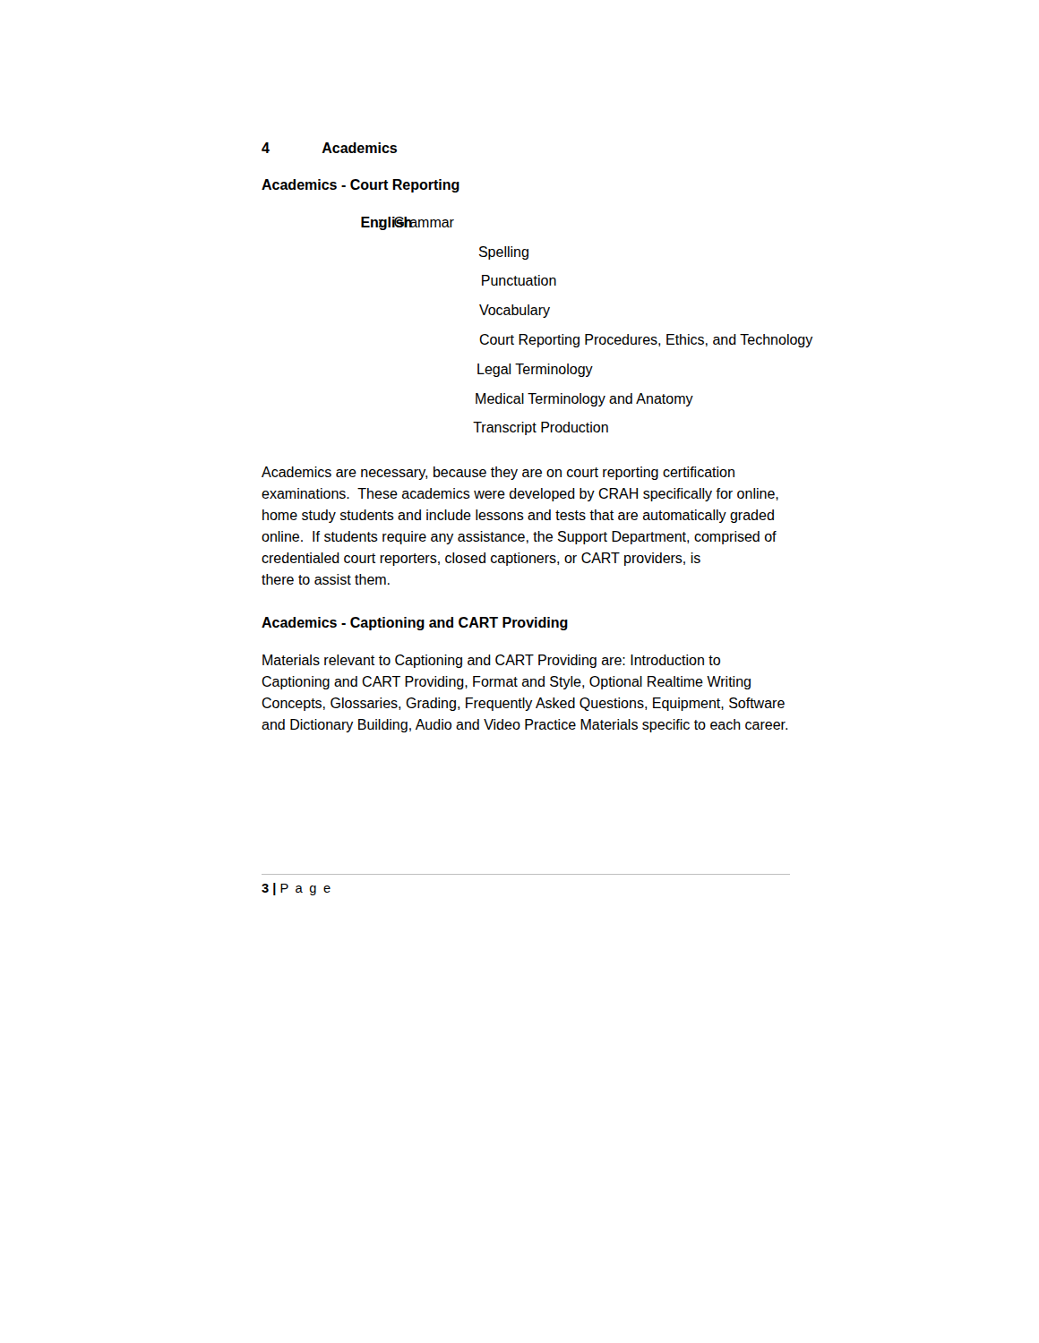4 Academics
Academics - Court Reporting
English: Grammar
Spelling
Punctuation
Vocabulary
Court Reporting Procedures, Ethics, and Technology
Legal Terminology
Medical Terminology and Anatomy
Transcript Production
Academics are necessary, because they are on court reporting certification examinations. These academics were developed by CRAH specifically for online, home study students and include lessons and tests that are automatically graded online. If students require any assistance, the Support Department, comprised of credentialed court reporters, closed captioners, or CART providers, is
there to assist them.
Academics - Captioning and CART Providing
Materials relevant to Captioning and CART Providing are: Introduction to Captioning and CART Providing, Format and Style, Optional Realtime Writing Concepts, Glossaries, Grading, Frequently Asked Questions, Equipment, Software and Dictionary Building, Audio and Video Practice Materials specific to each career.
3 | P a g e